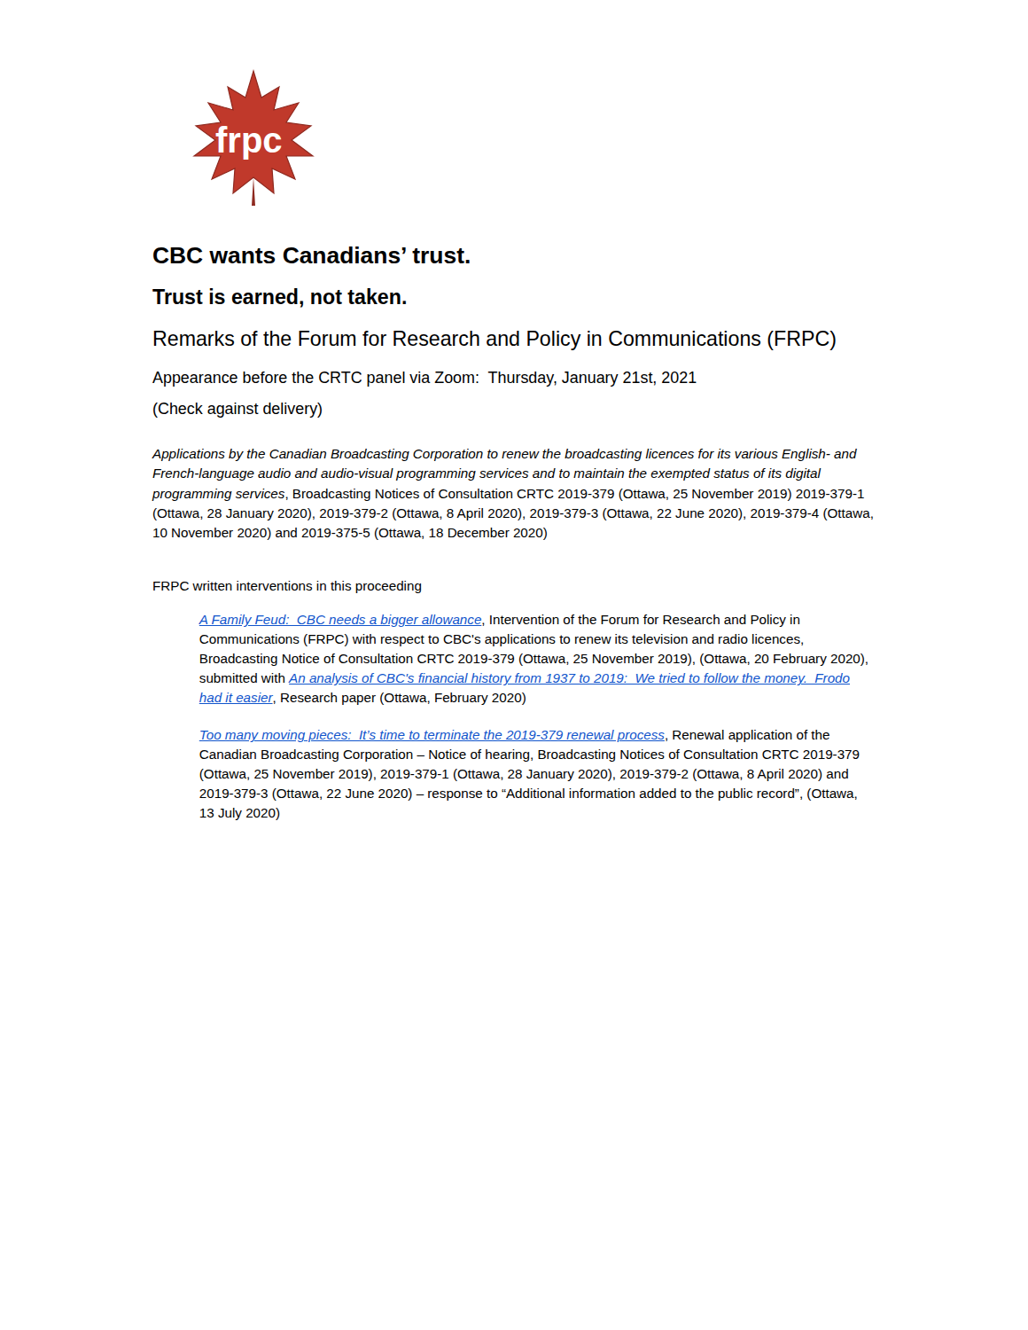frpc
CBC wants Canadians’ trust.
Trust is earned, not taken.
Remarks of the Forum for Research and Policy in Communications (FRPC)
Appearance before the CRTC panel via Zoom: Thursday, January 21st, 2021
(Check against delivery)
Applications by the Canadian Broadcasting Corporation to renew the broadcasting licences for its various English- and French-language audio and audio-visual programming services and to maintain the exempted status of its digital programming services, Broadcasting Notices of Consultation CRTC 2019-379 (Ottawa, 25 November 2019) 2019-379-1 (Ottawa, 28 January 2020), 2019-379-2 (Ottawa, 8 April 2020), 2019-379-3 (Ottawa, 22 June 2020), 2019-379-4 (Ottawa, 10 November 2020) and 2019-375-5 (Ottawa, 18 December 2020)
FRPC written interventions in this proceeding
A Family Feud: CBC needs a bigger allowance, Intervention of the Forum for Research and Policy in Communications (FRPC) with respect to CBC's applications to renew its television and radio licences, Broadcasting Notice of Consultation CRTC 2019-379 (Ottawa, 25 November 2019), (Ottawa, 20 February 2020), submitted with An analysis of CBC's financial history from 1937 to 2019: We tried to follow the money. Frodo had it easier, Research paper (Ottawa, February 2020)
Too many moving pieces: It’s time to terminate the 2019-379 renewal process, Renewal application of the Canadian Broadcasting Corporation – Notice of hearing, Broadcasting Notices of Consultation CRTC 2019-379 (Ottawa, 25 November 2019), 2019-379-1 (Ottawa, 28 January 2020), 2019-379-2 (Ottawa, 8 April 2020) and 2019-379-3 (Ottawa, 22 June 2020) – response to “Additional information added to the public record”, (Ottawa, 13 July 2020)